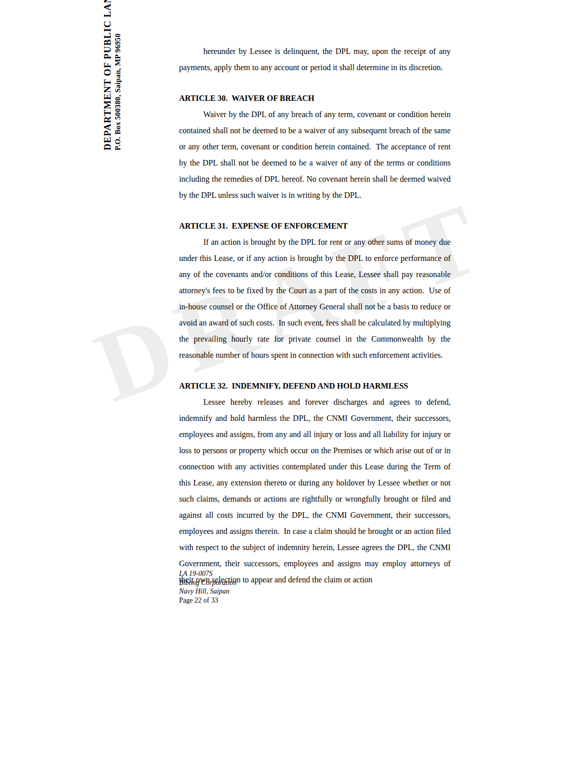DEPARTMENT OF PUBLIC LANDS
P.O. Box 500380, Saipan, MP 96950
DRAFT
hereunder by Lessee is delinquent, the DPL may, upon the receipt of any payments, apply them to any account or period it shall determine in its discretion.
ARTICLE 30. WAIVER OF BREACH
Waiver by the DPL of any breach of any term, covenant or condition herein contained shall not be deemed to be a waiver of any subsequent breach of the same or any other term, covenant or condition herein contained. The acceptance of rent by the DPL shall not be deemed to be a waiver of any of the terms or conditions including the remedies of DPL hereof. No covenant herein shall be deemed waived by the DPL unless such waiver is in writing by the DPL.
ARTICLE 31. EXPENSE OF ENFORCEMENT
If an action is brought by the DPL for rent or any other sums of money due under this Lease, or if any action is brought by the DPL to enforce performance of any of the covenants and/or conditions of this Lease, Lessee shall pay reasonable attorney's fees to be fixed by the Court as a part of the costs in any action. Use of in-house counsel or the Office of Attorney General shall not be a basis to reduce or avoid an award of such costs. In such event, fees shall be calculated by multiplying the prevailing hourly rate for private counsel in the Commonwealth by the reasonable number of hours spent in connection with such enforcement activities.
ARTICLE 32. INDEMNIFY, DEFEND AND HOLD HARMLESS
Lessee hereby releases and forever discharges and agrees to defend, indemnify and hold harmless the DPL, the CNMI Government, their successors, employees and assigns, from any and all injury or loss and all liability for injury or loss to persons or property which occur on the Premises or which arise out of or in connection with any activities contemplated under this Lease during the Term of this Lease, any extension thereto or during any holdover by Lessee whether or not such claims, demands or actions are rightfully or wrongfully brought or filed and against all costs incurred by the DPL, the CNMI Government, their successors, employees and assigns therein. In case a claim should be brought or an action filed with respect to the subject of indemnity herein, Lessee agrees the DPL, the CNMI Government, their successors, employees and assigns may employ attorneys of their own selection to appear and defend the claim or action
LA 19-007S
Bibong Corporation
Navy Hill, Saipan
Page 22 of 33